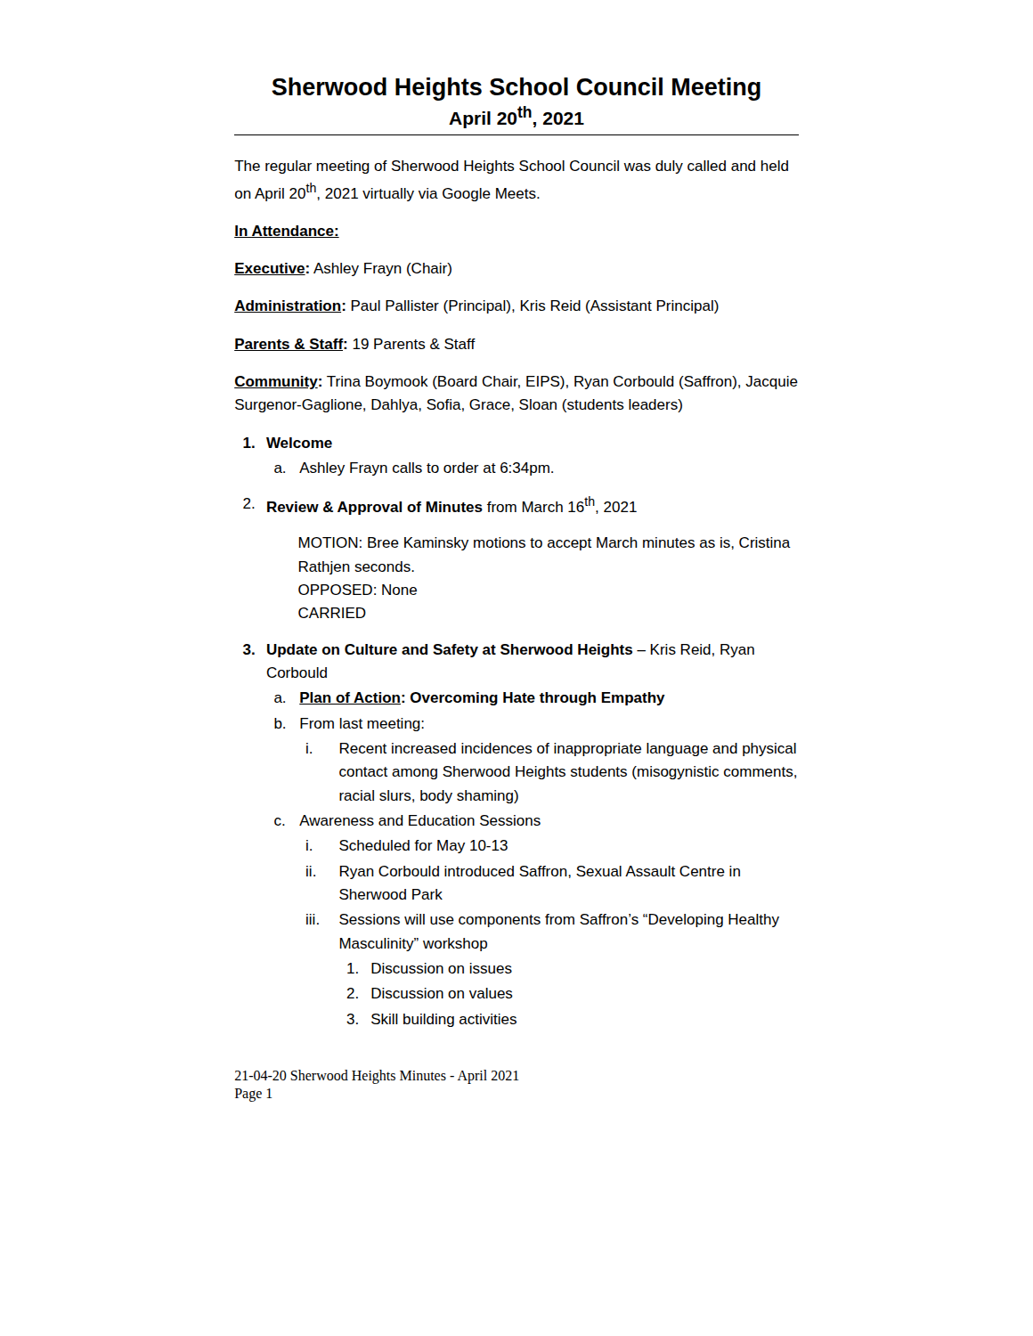Sherwood Heights School Council Meeting April 20th, 2021
The regular meeting of Sherwood Heights School Council was duly called and held on April 20th, 2021 virtually via Google Meets.
In Attendance:
Executive: Ashley Frayn (Chair)
Administration: Paul Pallister (Principal), Kris Reid (Assistant Principal)
Parents & Staff: 19 Parents & Staff
Community: Trina Boymook (Board Chair, EIPS), Ryan Corbould (Saffron), Jacquie Surgenor-Gaglione, Dahlya, Sofia, Grace, Sloan (students leaders)
Welcome
Ashley Frayn calls to order at 6:34pm.
Review & Approval of Minutes from March 16th, 2021
MOTION: Bree Kaminsky motions to accept March minutes as is, Cristina Rathjen seconds.
OPPOSED: None
CARRIED
Update on Culture and Safety at Sherwood Heights – Kris Reid, Ryan Corbould
Plan of Action: Overcoming Hate through Empathy
From last meeting:
Recent increased incidences of inappropriate language and physical contact among Sherwood Heights students (misogynistic comments, racial slurs, body shaming)
Awareness and Education Sessions
Scheduled for May 10-13
Ryan Corbould introduced Saffron, Sexual Assault Centre in Sherwood Park
Sessions will use components from Saffron’s “Developing Healthy Masculinity” workshop
Discussion on issues
Discussion on values
Skill building activities
21-04-20 Sherwood Heights Minutes - April 2021
Page 1